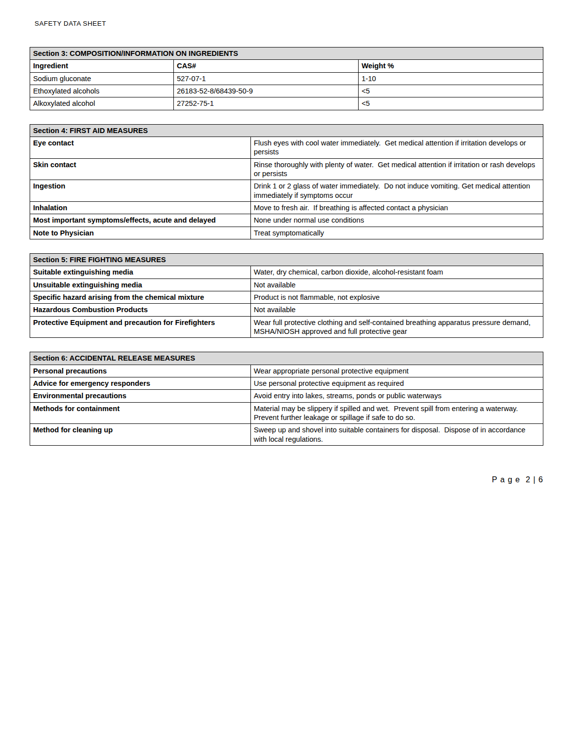SAFETY DATA SHEET
| Section 3: COMPOSITION/INFORMATION ON INGREDIENTS |
| --- |
| Ingredient | CAS# | Weight % |
| Sodium gluconate | 527-07-1 | 1-10 |
| Ethoxylated alcohols | 26183-52-8/68439-50-9 | <5 |
| Alkoxylated alcohol | 27252-75-1 | <5 |
| Section 4: FIRST AID MEASURES |
| --- |
| Eye contact | Flush eyes with cool water immediately. Get medical attention if irritation develops or persists |
| Skin contact | Rinse thoroughly with plenty of water. Get medical attention if irritation or rash develops or persists |
| Ingestion | Drink 1 or 2 glass of water immediately. Do not induce vomiting. Get medical attention immediately if symptoms occur |
| Inhalation | Move to fresh air. If breathing is affected contact a physician |
| Most important symptoms/effects, acute and delayed | None under normal use conditions |
| Note to Physician | Treat symptomatically |
| Section 5: FIRE FIGHTING MEASURES |
| --- |
| Suitable extinguishing media | Water, dry chemical, carbon dioxide, alcohol-resistant foam |
| Unsuitable extinguishing media | Not available |
| Specific hazard arising from the chemical mixture | Product is not flammable, not explosive |
| Hazardous Combustion Products | Not available |
| Protective Equipment and precaution for Firefighters | Wear full protective clothing and self-contained breathing apparatus pressure demand, MSHA/NIOSH approved and full protective gear |
| Section 6: ACCIDENTAL RELEASE MEASURES |
| --- |
| Personal precautions | Wear appropriate personal protective equipment |
| Advice for emergency responders | Use personal protective equipment as required |
| Environmental precautions | Avoid entry into lakes, streams, ponds or public waterways |
| Methods for containment | Material may be slippery if spilled and wet. Prevent spill from entering a waterway. Prevent further leakage or spillage if safe to do so. |
| Method for cleaning up | Sweep up and shovel into suitable containers for disposal. Dispose of in accordance with local regulations. |
P a g e 2 | 6